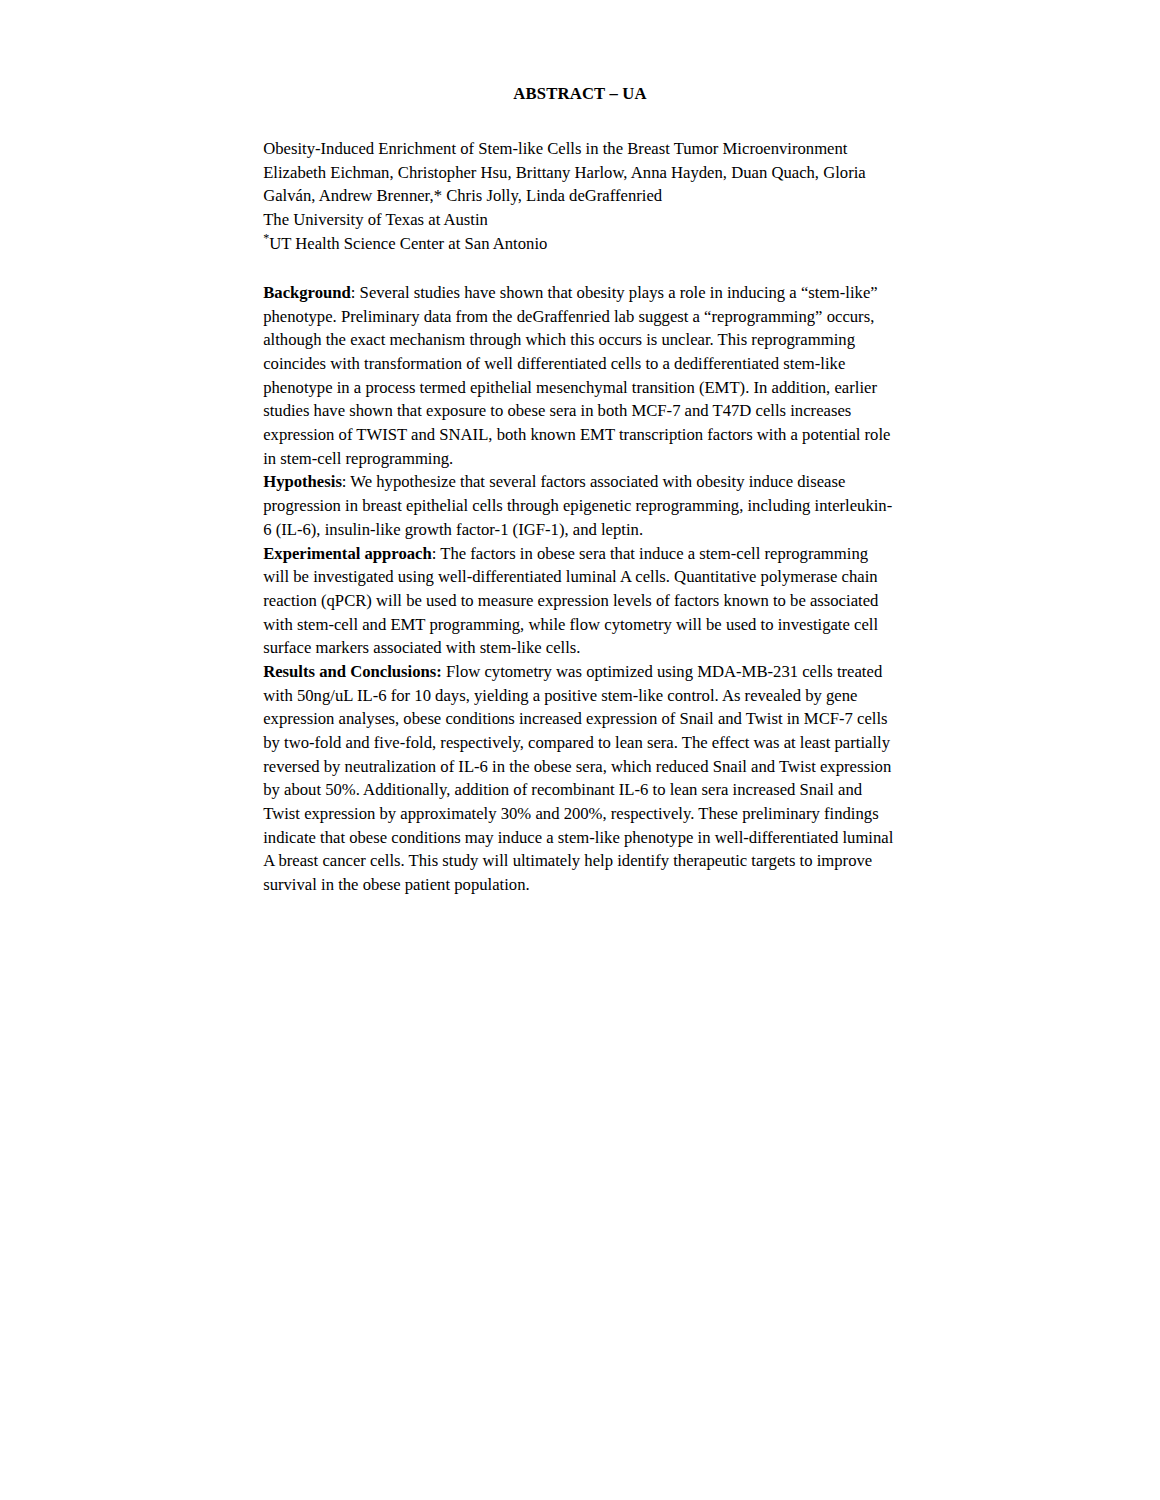ABSTRACT – UA
Obesity-Induced Enrichment of Stem-like Cells in the Breast Tumor Microenvironment
Elizabeth Eichman, Christopher Hsu, Brittany Harlow, Anna Hayden, Duan Quach, Gloria Galván, Andrew Brenner,* Chris Jolly, Linda deGraffenried
The University of Texas at Austin
*UT Health Science Center at San Antonio
Background: Several studies have shown that obesity plays a role in inducing a “stem-like” phenotype. Preliminary data from the deGraffenried lab suggest a “reprogramming” occurs, although the exact mechanism through which this occurs is unclear. This reprogramming coincides with transformation of well differentiated cells to a dedifferentiated stem-like phenotype in a process termed epithelial mesenchymal transition (EMT). In addition, earlier studies have shown that exposure to obese sera in both MCF-7 and T47D cells increases expression of TWIST and SNAIL, both known EMT transcription factors with a potential role in stem-cell reprogramming.
Hypothesis: We hypothesize that several factors associated with obesity induce disease progression in breast epithelial cells through epigenetic reprogramming, including interleukin-6 (IL-6), insulin-like growth factor-1 (IGF-1), and leptin.
Experimental approach: The factors in obese sera that induce a stem-cell reprogramming will be investigated using well-differentiated luminal A cells. Quantitative polymerase chain reaction (qPCR) will be used to measure expression levels of factors known to be associated with stem-cell and EMT programming, while flow cytometry will be used to investigate cell surface markers associated with stem-like cells.
Results and Conclusions: Flow cytometry was optimized using MDA-MB-231 cells treated with 50ng/uL IL-6 for 10 days, yielding a positive stem-like control. As revealed by gene expression analyses, obese conditions increased expression of Snail and Twist in MCF-7 cells by two-fold and five-fold, respectively, compared to lean sera. The effect was at least partially reversed by neutralization of IL-6 in the obese sera, which reduced Snail and Twist expression by about 50%. Additionally, addition of recombinant IL-6 to lean sera increased Snail and Twist expression by approximately 30% and 200%, respectively. These preliminary findings indicate that obese conditions may induce a stem-like phenotype in well-differentiated luminal A breast cancer cells. This study will ultimately help identify therapeutic targets to improve survival in the obese patient population.